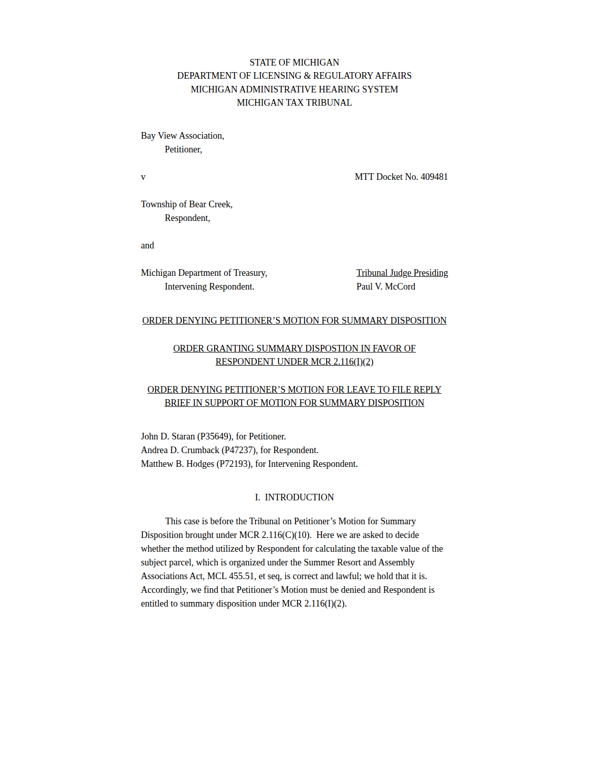STATE OF MICHIGAN
DEPARTMENT OF LICENSING & REGULATORY AFFAIRS
MICHIGAN ADMINISTRATIVE HEARING SYSTEM
MICHIGAN TAX TRIBUNAL
Bay View Association,
Petitioner,
v
MTT Docket No. 409481
Township of Bear Creek,
Respondent,
and
Michigan Department of Treasury,
Intervening Respondent.
Tribunal Judge Presiding
Paul V. McCord
ORDER DENYING PETITIONER’S MOTION FOR SUMMARY DISPOSITION
ORDER GRANTING SUMMARY DISPOSTION IN FAVOR OF
RESPONDENT UNDER MCR 2.116(I)(2)
ORDER DENYING PETITIONER’S MOTION FOR LEAVE TO FILE REPLY
BRIEF IN SUPPORT OF MOTION FOR SUMMARY DISPOSITION
John D. Staran (P35649), for Petitioner.
Andrea D. Crumback (P47237), for Respondent.
Matthew B. Hodges (P72193), for Intervening Respondent.
I. INTRODUCTION
This case is before the Tribunal on Petitioner’s Motion for Summary Disposition brought under MCR 2.116(C)(10). Here we are asked to decide whether the method utilized by Respondent for calculating the taxable value of the subject parcel, which is organized under the Summer Resort and Assembly Associations Act, MCL 455.51, et seq, is correct and lawful; we hold that it is. Accordingly, we find that Petitioner’s Motion must be denied and Respondent is entitled to summary disposition under MCR 2.116(I)(2).